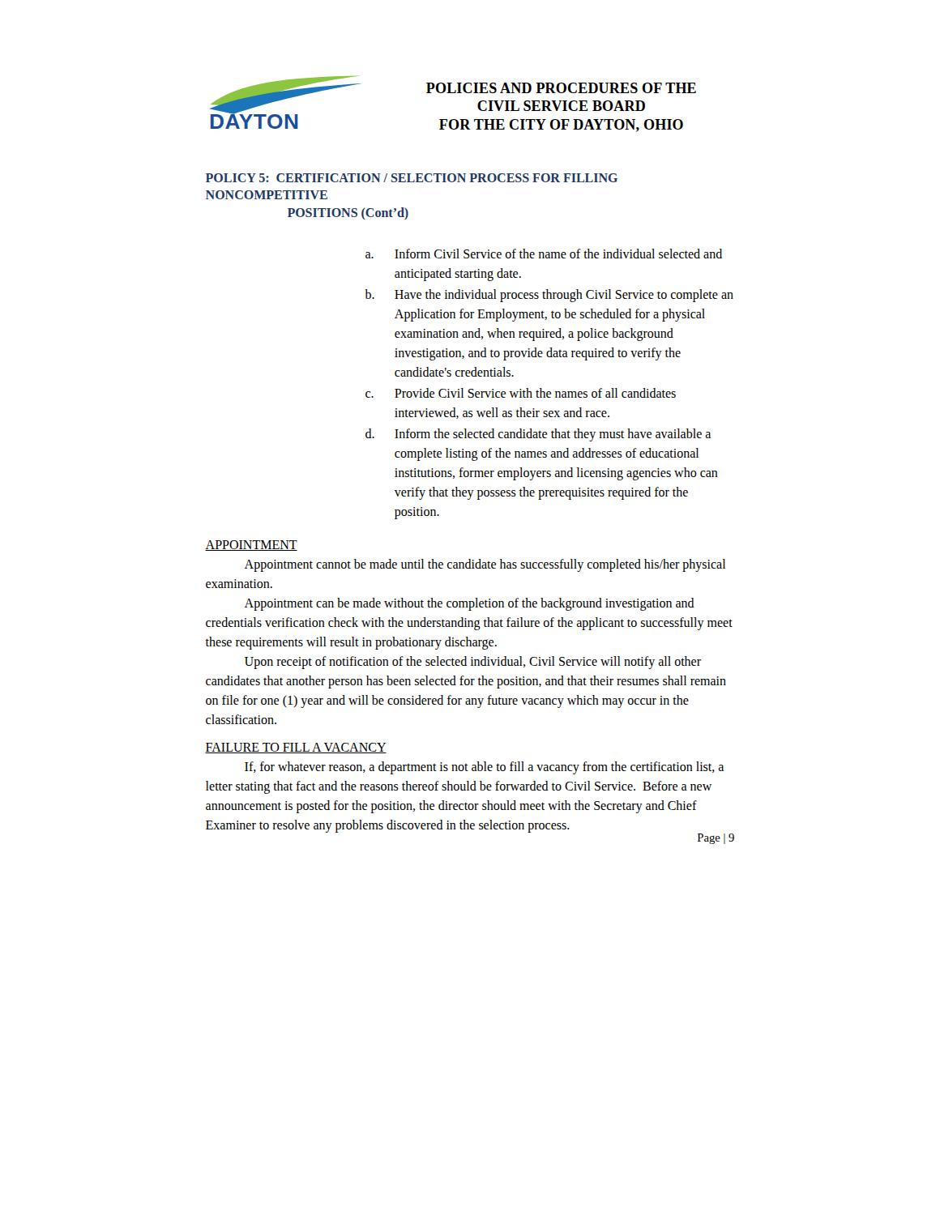Dayton DAYTON
POLICIES AND PROCEDURES OF THE
CIVIL SERVICE BOARD
FOR THE CITY OF DAYTON, OHIO
POLICY 5: CERTIFICATION / SELECTION PROCESS FOR FILLING NONCOMPETITIVE POSITIONS (Cont’d)
a. Inform Civil Service of the name of the individual selected and anticipated starting date.
b. Have the individual process through Civil Service to complete an Application for Employment, to be scheduled for a physical examination and, when required, a police background investigation, and to provide data required to verify the candidate's credentials.
c. Provide Civil Service with the names of all candidates interviewed, as well as their sex and race.
d. Inform the selected candidate that they must have available a complete listing of the names and addresses of educational institutions, former employers and licensing agencies who can verify that they possess the prerequisites required for the position.
APPOINTMENT
Appointment cannot be made until the candidate has successfully completed his/her physical examination.
Appointment can be made without the completion of the background investigation and credentials verification check with the understanding that failure of the applicant to successfully meet these requirements will result in probationary discharge.
Upon receipt of notification of the selected individual, Civil Service will notify all other candidates that another person has been selected for the position, and that their resumes shall remain on file for one (1) year and will be considered for any future vacancy which may occur in the classification.
FAILURE TO FILL A VACANCY
If, for whatever reason, a department is not able to fill a vacancy from the certification list, a letter stating that fact and the reasons thereof should be forwarded to Civil Service. Before a new announcement is posted for the position, the director should meet with the Secretary and Chief Examiner to resolve any problems discovered in the selection process.
Page | 9